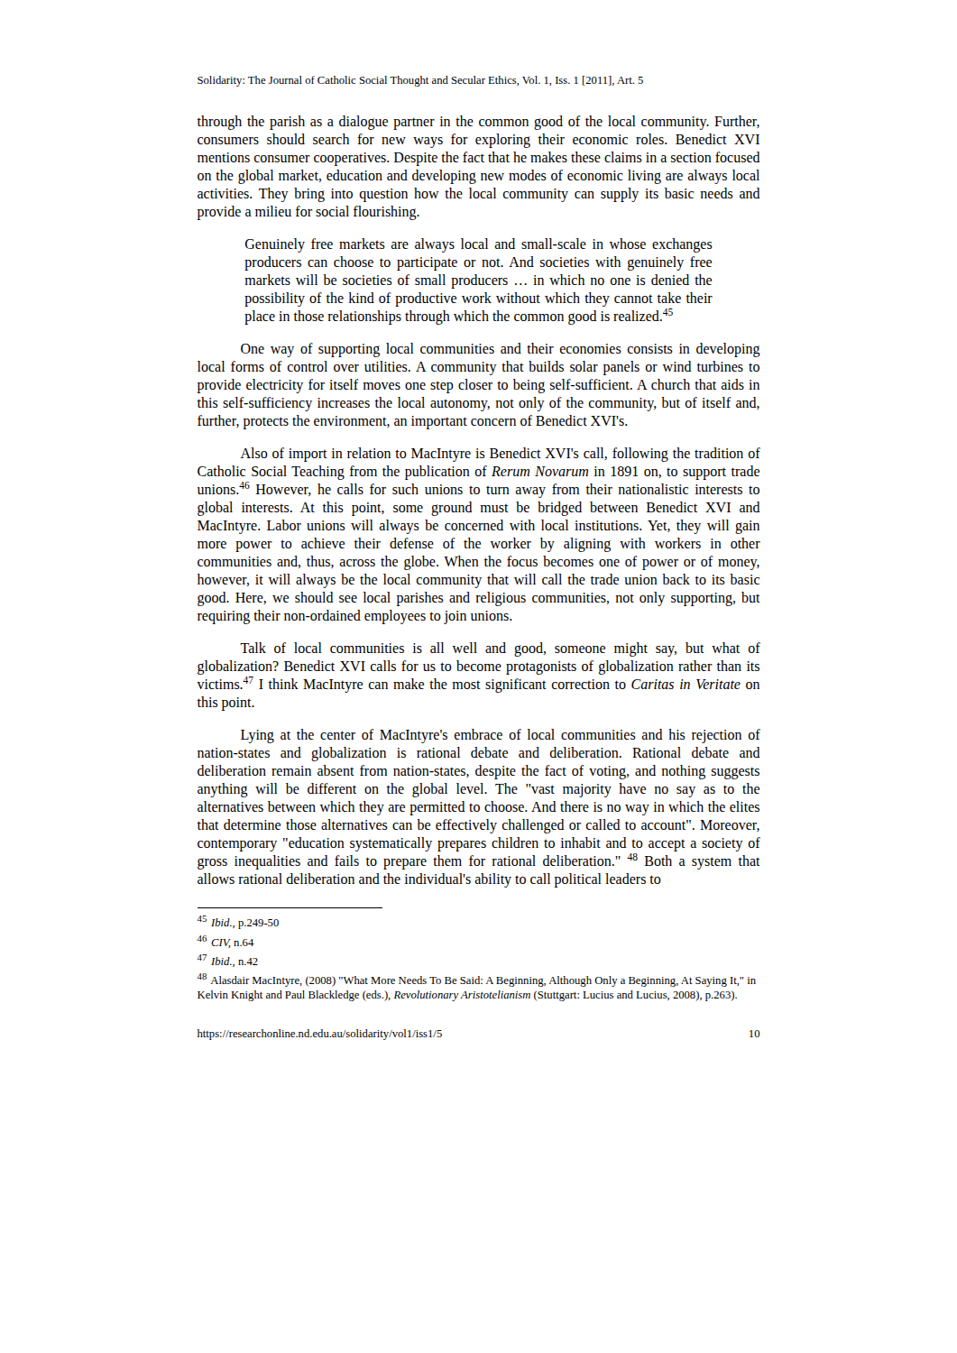Solidarity: The Journal of Catholic Social Thought and Secular Ethics, Vol. 1, Iss. 1 [2011], Art. 5
through the parish as a dialogue partner in the common good of the local community. Further, consumers should search for new ways for exploring their economic roles. Benedict XVI mentions consumer cooperatives. Despite the fact that he makes these claims in a section focused on the global market, education and developing new modes of economic living are always local activities. They bring into question how the local community can supply its basic needs and provide a milieu for social flourishing.
Genuinely free markets are always local and small-scale in whose exchanges producers can choose to participate or not. And societies with genuinely free markets will be societies of small producers … in which no one is denied the possibility of the kind of productive work without which they cannot take their place in those relationships through which the common good is realized.45
One way of supporting local communities and their economies consists in developing local forms of control over utilities. A community that builds solar panels or wind turbines to provide electricity for itself moves one step closer to being self-sufficient. A church that aids in this self-sufficiency increases the local autonomy, not only of the community, but of itself and, further, protects the environment, an important concern of Benedict XVI's.
Also of import in relation to MacIntyre is Benedict XVI's call, following the tradition of Catholic Social Teaching from the publication of Rerum Novarum in 1891 on, to support trade unions.46 However, he calls for such unions to turn away from their nationalistic interests to global interests. At this point, some ground must be bridged between Benedict XVI and MacIntyre. Labor unions will always be concerned with local institutions. Yet, they will gain more power to achieve their defense of the worker by aligning with workers in other communities and, thus, across the globe. When the focus becomes one of power or of money, however, it will always be the local community that will call the trade union back to its basic good. Here, we should see local parishes and religious communities, not only supporting, but requiring their non-ordained employees to join unions.
Talk of local communities is all well and good, someone might say, but what of globalization? Benedict XVI calls for us to become protagonists of globalization rather than its victims.47 I think MacIntyre can make the most significant correction to Caritas in Veritate on this point.
Lying at the center of MacIntyre's embrace of local communities and his rejection of nation-states and globalization is rational debate and deliberation. Rational debate and deliberation remain absent from nation-states, despite the fact of voting, and nothing suggests anything will be different on the global level. The "vast majority have no say as to the alternatives between which they are permitted to choose. And there is no way in which the elites that determine those alternatives can be effectively challenged or called to account". Moreover, contemporary "education systematically prepares children to inhabit and to accept a society of gross inequalities and fails to prepare them for rational deliberation." 48 Both a system that allows rational deliberation and the individual's ability to call political leaders to
45 Ibid., p.249-50
46 CIV, n.64
47 Ibid., n.42
48 Alasdair MacIntyre, (2008) "What More Needs To Be Said: A Beginning, Although Only a Beginning, At Saying It," in Kelvin Knight and Paul Blackledge (eds.), Revolutionary Aristotelianism (Stuttgart: Lucius and Lucius, 2008), p.263).
https://researchonline.nd.edu.au/solidarity/vol1/iss1/5 10